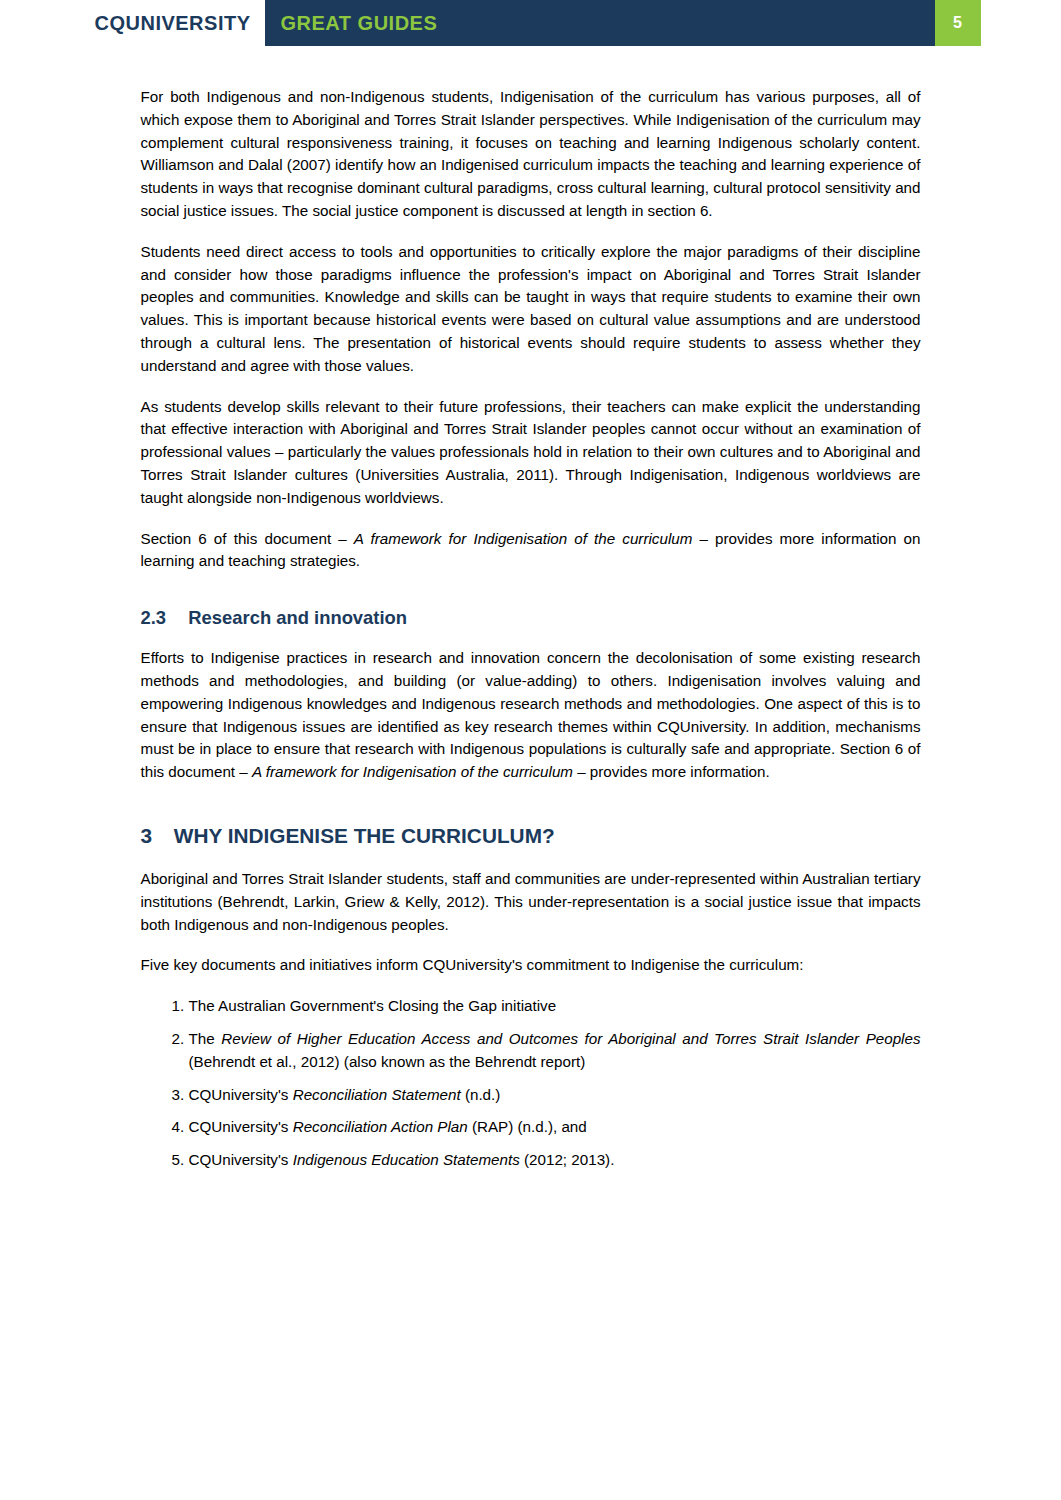CQUNIVERSITY GREAT GUIDES
5
For both Indigenous and non-Indigenous students, Indigenisation of the curriculum has various purposes, all of which expose them to Aboriginal and Torres Strait Islander perspectives. While Indigenisation of the curriculum may complement cultural responsiveness training, it focuses on teaching and learning Indigenous scholarly content. Williamson and Dalal (2007) identify how an Indigenised curriculum impacts the teaching and learning experience of students in ways that recognise dominant cultural paradigms, cross cultural learning, cultural protocol sensitivity and social justice issues. The social justice component is discussed at length in section 6.
Students need direct access to tools and opportunities to critically explore the major paradigms of their discipline and consider how those paradigms influence the profession's impact on Aboriginal and Torres Strait Islander peoples and communities. Knowledge and skills can be taught in ways that require students to examine their own values. This is important because historical events were based on cultural value assumptions and are understood through a cultural lens. The presentation of historical events should require students to assess whether they understand and agree with those values.
As students develop skills relevant to their future professions, their teachers can make explicit the understanding that effective interaction with Aboriginal and Torres Strait Islander peoples cannot occur without an examination of professional values – particularly the values professionals hold in relation to their own cultures and to Aboriginal and Torres Strait Islander cultures (Universities Australia, 2011). Through Indigenisation, Indigenous worldviews are taught alongside non-Indigenous worldviews.
Section 6 of this document – A framework for Indigenisation of the curriculum – provides more information on learning and teaching strategies.
2.3 Research and innovation
Efforts to Indigenise practices in research and innovation concern the decolonisation of some existing research methods and methodologies, and building (or value-adding) to others. Indigenisation involves valuing and empowering Indigenous knowledges and Indigenous research methods and methodologies. One aspect of this is to ensure that Indigenous issues are identified as key research themes within CQUniversity. In addition, mechanisms must be in place to ensure that research with Indigenous populations is culturally safe and appropriate. Section 6 of this document – A framework for Indigenisation of the curriculum – provides more information.
3 WHY INDIGENISE THE CURRICULUM?
Aboriginal and Torres Strait Islander students, staff and communities are under-represented within Australian tertiary institutions (Behrendt, Larkin, Griew & Kelly, 2012). This under-representation is a social justice issue that impacts both Indigenous and non-Indigenous peoples.
Five key documents and initiatives inform CQUniversity's commitment to Indigenise the curriculum:
The Australian Government's Closing the Gap initiative
The Review of Higher Education Access and Outcomes for Aboriginal and Torres Strait Islander Peoples (Behrendt et al., 2012) (also known as the Behrendt report)
CQUniversity's Reconciliation Statement (n.d.)
CQUniversity's Reconciliation Action Plan (RAP) (n.d.), and
CQUniversity's Indigenous Education Statements (2012; 2013).